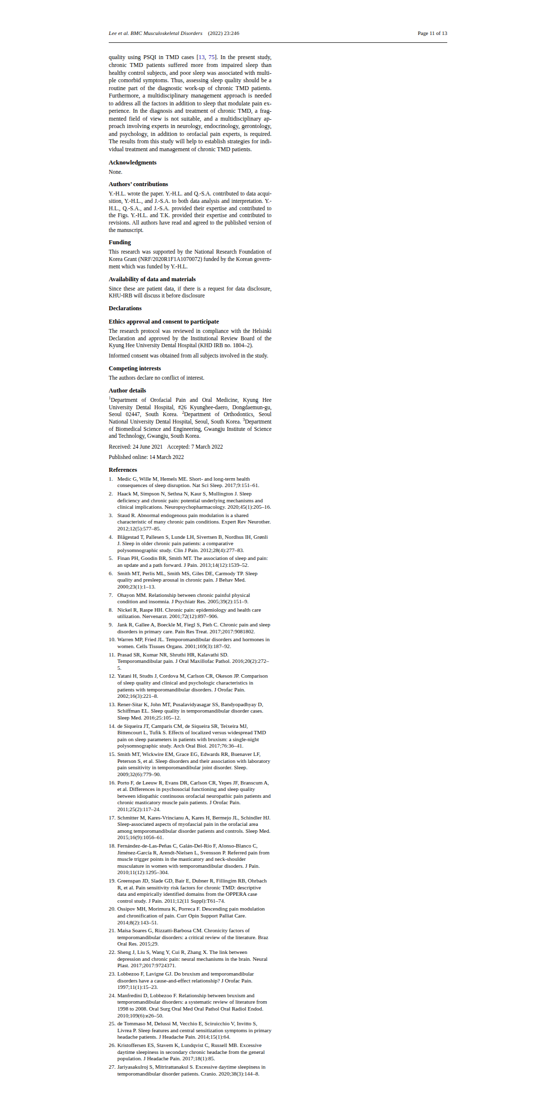Lee et al. BMC Musculoskeletal Disorders (2022) 23:246
Page 11 of 13
quality using PSQI in TMD cases [13, 75]. In the present study, chronic TMD patients suffered more from impaired sleep than healthy control subjects, and poor sleep was associated with multiple comorbid symptoms. Thus, assessing sleep quality should be a routine part of the diagnostic work-up of chronic TMD patients. Furthermore, a multidisciplinary management approach is needed to address all the factors in addition to sleep that modulate pain experience. In the diagnosis and treatment of chronic TMD, a fragmented field of view is not suitable, and a multidisciplinary approach involving experts in neurology, endocrinology, gerontology, and psychology, in addition to orofacial pain experts, is required. The results from this study will help to establish strategies for individual treatment and management of chronic TMD patients.
Acknowledgments
None.
Authors’ contributions
Y.-H.L. wrote the paper. Y.-H.L. and Q.-S.A. contributed to data acquisition, Y.-H.L., and J.-S.A. to both data analysis and interpretation. Y.-H.L., Q.-S.A., and J.-S.A. provided their expertise and contributed to the Figs. Y.-H.L. and T.K. provided their expertise and contributed to revisions. All authors have read and agreed to the published version of the manuscript.
Funding
This research was supported by the National Research Foundation of Korea Grant (NRF/2020R1F1A1070072) funded by the Korean government which was funded by Y.-H.L.
Availability of data and materials
Since these are patient data, if there is a request for data disclosure, KHU-IRB will discuss it before disclosure
Declarations
Ethics approval and consent to participate
The research protocol was reviewed in compliance with the Helsinki Declaration and approved by the Institutional Review Board of the Kyung Hee University Dental Hospital (KHD IRB no. 1804–2).
Informed consent was obtained from all subjects involved in the study.
Competing interests
The authors declare no conflict of interest.
Author details
1Department of Orofacial Pain and Oral Medicine, Kyung Hee University Dental Hospital, #26 Kyunghee-daero, Dongdaemun-gu, Seoul 02447, South Korea. 2Department of Orthodontics, Seoul National University Dental Hospital, Seoul, South Korea. 3Department of Biomedical Science and Engineering, Gwangju Institute of Science and Technology, Gwangju, South Korea.
Received: 24 June 2021 Accepted: 7 March 2022
Published online: 14 March 2022
References
Medic G, Wille M, Hemels ME. Short- and long-term health consequences of sleep disruption. Nat Sci Sleep. 2017;9:151–61.
Haack M, Simpson N, Sethna N, Kaur S, Mullington J. Sleep deficiency and chronic pain: potential underlying mechanisms and clinical implications. Neuropsychopharmacology. 2020;45(1):205–16.
Staud R. Abnormal endogenous pain modulation is a shared characteristic of many chronic pain conditions. Expert Rev Neurother. 2012;12(5):577–85.
Blågestad T, Pallesen S, Lunde LH, Sivertsen B, Nordhus IH, Grønli J. Sleep in older chronic pain patients: a comparative polysomnographic study. Clin J Pain. 2012;28(4):277–83.
Finan PH, Goodin BR, Smith MT. The association of sleep and pain: an update and a path forward. J Pain. 2013;14(12):1539–52.
Smith MT, Perlis ML, Smith MS, Giles DE, Carmody TP. Sleep quality and presleep arousal in chronic pain. J Behav Med. 2000;23(1):1–13.
Ohayon MM. Relationship between chronic painful physical condition and insomnia. J Psychiatr Res. 2005;39(2):151–9.
Nickel R, Raspe HH. Chronic pain: epidemiology and health care utilization. Nervenarzt. 2001;72(12):897–906.
Jank R, Gallee A, Boeckle M, Fiegl S, Pieh C. Chronic pain and sleep disorders in primary care. Pain Res Treat. 2017;2017:9081802.
Warren MP, Fried JL. Temporomandibular disorders and hormones in women. Cells Tissues Organs. 2001;169(3):187–92.
Prasad SR, Kumar NR, Shruthi HR, Kalavathi SD. Temporomandibular pain. J Oral Maxillofac Pathol. 2016;20(2):272–5.
Yatani H, Studts J, Cordova M, Carlson CR, Okeson JP. Comparison of sleep quality and clinical and psychologic characteristics in patients with temporomandibular disorders. J Orofac Pain. 2002;16(3):221–8.
Rener-Sitar K, John MT, Pusalavidyasagar SS, Bandyopadhyay D, Schiffman EL. Sleep quality in temporomandibular disorder cases. Sleep Med. 2016;25:105–12.
de Siqueira JT, Camparis CM, de Siqueira SR, Teixeira MJ, Bittencourt L, Tufik S. Effects of localized versus widespread TMD pain on sleep parameters in patients with bruxism: a single-night polysomnographic study. Arch Oral Biol. 2017;76:36–41.
Smith MT, Wickwire EM, Grace EG, Edwards RR, Buenaver LF, Peterson S, et al. Sleep disorders and their association with laboratory pain sensitivity in temporomandibular joint disorder. Sleep. 2009;32(6):779–90.
Porto F, de Leeuw R, Evans DR, Carlson CR, Yepes JF, Branscum A, et al. Differences in psychosocial functioning and sleep quality between idiopathic continuous orofacial neuropathic pain patients and chronic masticatory muscle pain patients. J Orofac Pain. 2011;25(2):117–24.
Schmitter M, Kares-Vrincianu A, Kares H, Bermejo JL, Schindler HJ. Sleep-associated aspects of myofascial pain in the orofacial area among temporomandibular disorder patients and controls. Sleep Med. 2015;16(9):1056–61.
Fernández-de-Las-Peñas C, Galán-Del-Río F, Alonso-Blanco C, Jiménez-García R, Arendt-Nielsen L, Svensson P. Referred pain from muscle trigger points in the masticatory and neck-shoulder musculature in women with temporomandibular disoders. J Pain. 2010;11(12):1295–304.
Greenspan JD, Slade GD, Bair E, Dubner R, Fillingim RB, Ohrbach R, et al. Pain sensitivity risk factors for chronic TMD: descriptive data and empirically identified domains from the OPPERA case control study. J Pain. 2011;12(11 Suppl):T61–74.
Ossipov MH, Morimura K, Porreca F. Descending pain modulation and chronification of pain. Curr Opin Support Palliat Care. 2014;8(2):143–51.
Maísa Soares G, Rizzatti-Barbosa CM. Chronicity factors of temporomandibular disorders: a critical review of the literature. Braz Oral Res. 2015;29.
Sheng J, Liu S, Wang Y, Cui R, Zhang X. The link between depression and chronic pain: neural mechanisms in the brain. Neural Plast. 2017;2017:9724371.
Lobbezoo F, Lavigne GJ. Do bruxism and temporomandibular disorders have a cause-and-effect relationship? J Orofac Pain. 1997;11(1):15–23.
Manfredini D, Lobbezoo F. Relationship between bruxism and temporomandibular disorders: a systematic review of literature from 1998 to 2008. Oral Surg Oral Med Oral Pathol Oral Radiol Endod. 2010;109(6):e26–50.
de Tommaso M, Delussi M, Vecchio E, Sciruicchio V, Invitto S, Livrea P. Sleep features and central sensitization symptoms in primary headache patients. J Headache Pain. 2014;15(1):64.
Kristoffersen ES, Stavem K, Lundqvist C, Russell MB. Excessive daytime sleepiness in secondary chronic headache from the general population. J Headache Pain. 2017;18(1):85.
Jariyasakulroj S, Mitrirattanakul S. Excessive daytime sleepiness in temporomandibular disorder patients. Cranio. 2020;38(3):144–8.